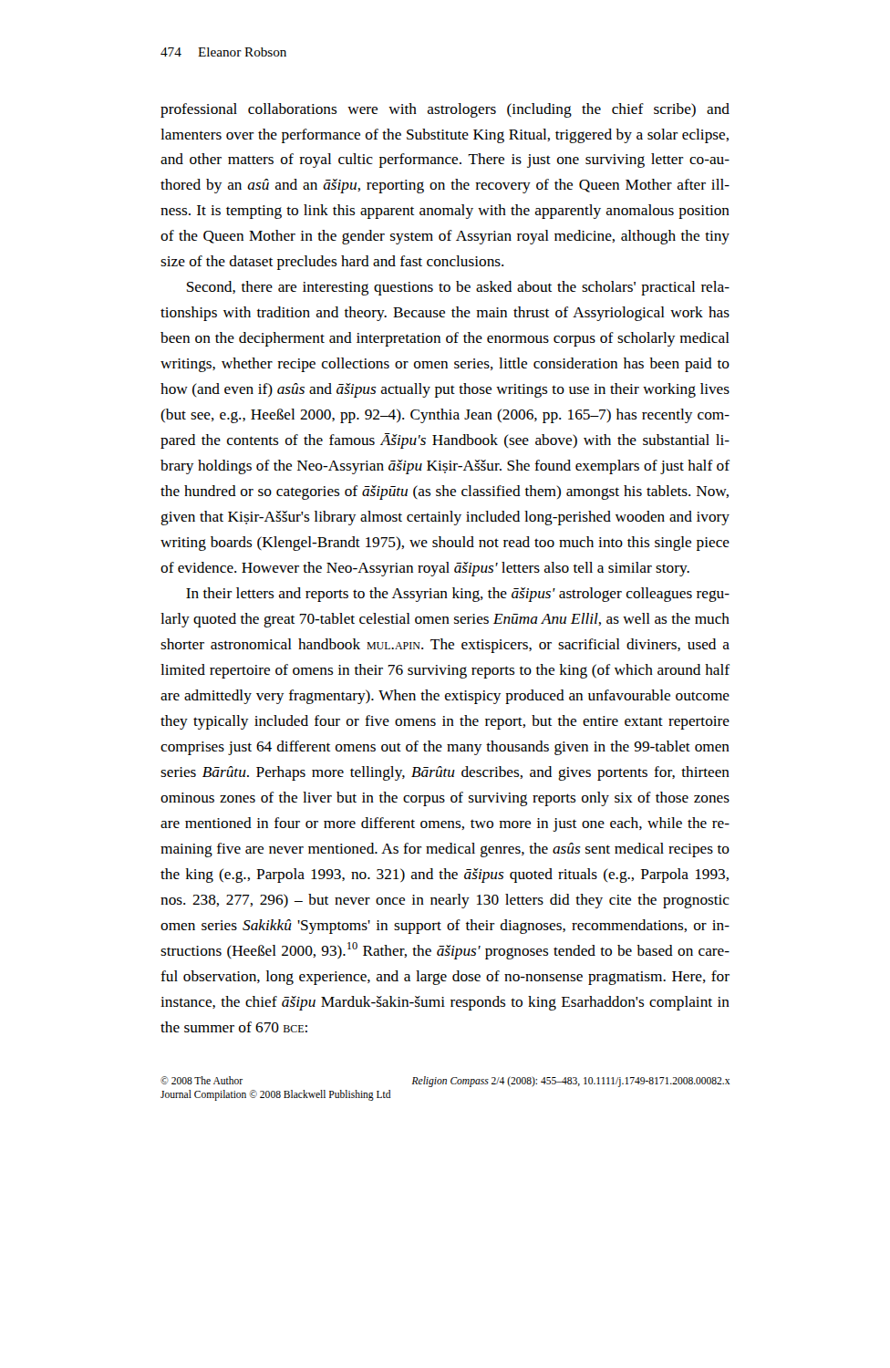474 Eleanor Robson
professional collaborations were with astrologers (including the chief scribe) and lamenters over the performance of the Substitute King Ritual, triggered by a solar eclipse, and other matters of royal cultic performance. There is just one surviving letter co-authored by an asû and an āšipu, reporting on the recovery of the Queen Mother after illness. It is tempting to link this apparent anomaly with the apparently anomalous position of the Queen Mother in the gender system of Assyrian royal medicine, although the tiny size of the dataset precludes hard and fast conclusions.
Second, there are interesting questions to be asked about the scholars' practical relationships with tradition and theory. Because the main thrust of Assyriological work has been on the decipherment and interpretation of the enormous corpus of scholarly medical writings, whether recipe collections or omen series, little consideration has been paid to how (and even if) asûs and āšipus actually put those writings to use in their working lives (but see, e.g., Heeßel 2000, pp. 92–4). Cynthia Jean (2006, pp. 165–7) has recently compared the contents of the famous Āšipu's Handbook (see above) with the substantial library holdings of the Neo-Assyrian āšipu Kiṣir-Aššur. She found exemplars of just half of the hundred or so categories of āšipūtu (as she classified them) amongst his tablets. Now, given that Kiṣir-Aššur's library almost certainly included long-perished wooden and ivory writing boards (Klengel-Brandt 1975), we should not read too much into this single piece of evidence. However the Neo-Assyrian royal āšipus' letters also tell a similar story.
In their letters and reports to the Assyrian king, the āšipus' astrologer colleagues regularly quoted the great 70-tablet celestial omen series Enūma Anu Ellil, as well as the much shorter astronomical handbook mul.apin. The extispicers, or sacrificial diviners, used a limited repertoire of omens in their 76 surviving reports to the king (of which around half are admittedly very fragmentary). When the extispicy produced an unfavourable outcome they typically included four or five omens in the report, but the entire extant repertoire comprises just 64 different omens out of the many thousands given in the 99-tablet omen series Bārûtu. Perhaps more tellingly, Bārûtu describes, and gives portents for, thirteen ominous zones of the liver but in the corpus of surviving reports only six of those zones are mentioned in four or more different omens, two more in just one each, while the remaining five are never mentioned. As for medical genres, the asûs sent medical recipes to the king (e.g., Parpola 1993, no. 321) and the āšipus quoted rituals (e.g., Parpola 1993, nos. 238, 277, 296) – but never once in nearly 130 letters did they cite the prognostic omen series Sakikkû 'Symptoms' in support of their diagnoses, recommendations, or instructions (Heeßel 2000, 93).10 Rather, the āšipus' prognoses tended to be based on careful observation, long experience, and a large dose of no-nonsense pragmatism. Here, for instance, the chief āšipu Marduk-šakin-šumi responds to king Esarhaddon's complaint in the summer of 670 bce:
© 2008 The Author
Journal Compilation © 2008 Blackwell Publishing Ltd
Religion Compass 2/4 (2008): 455–483, 10.1111/j.1749-8171.2008.00082.x